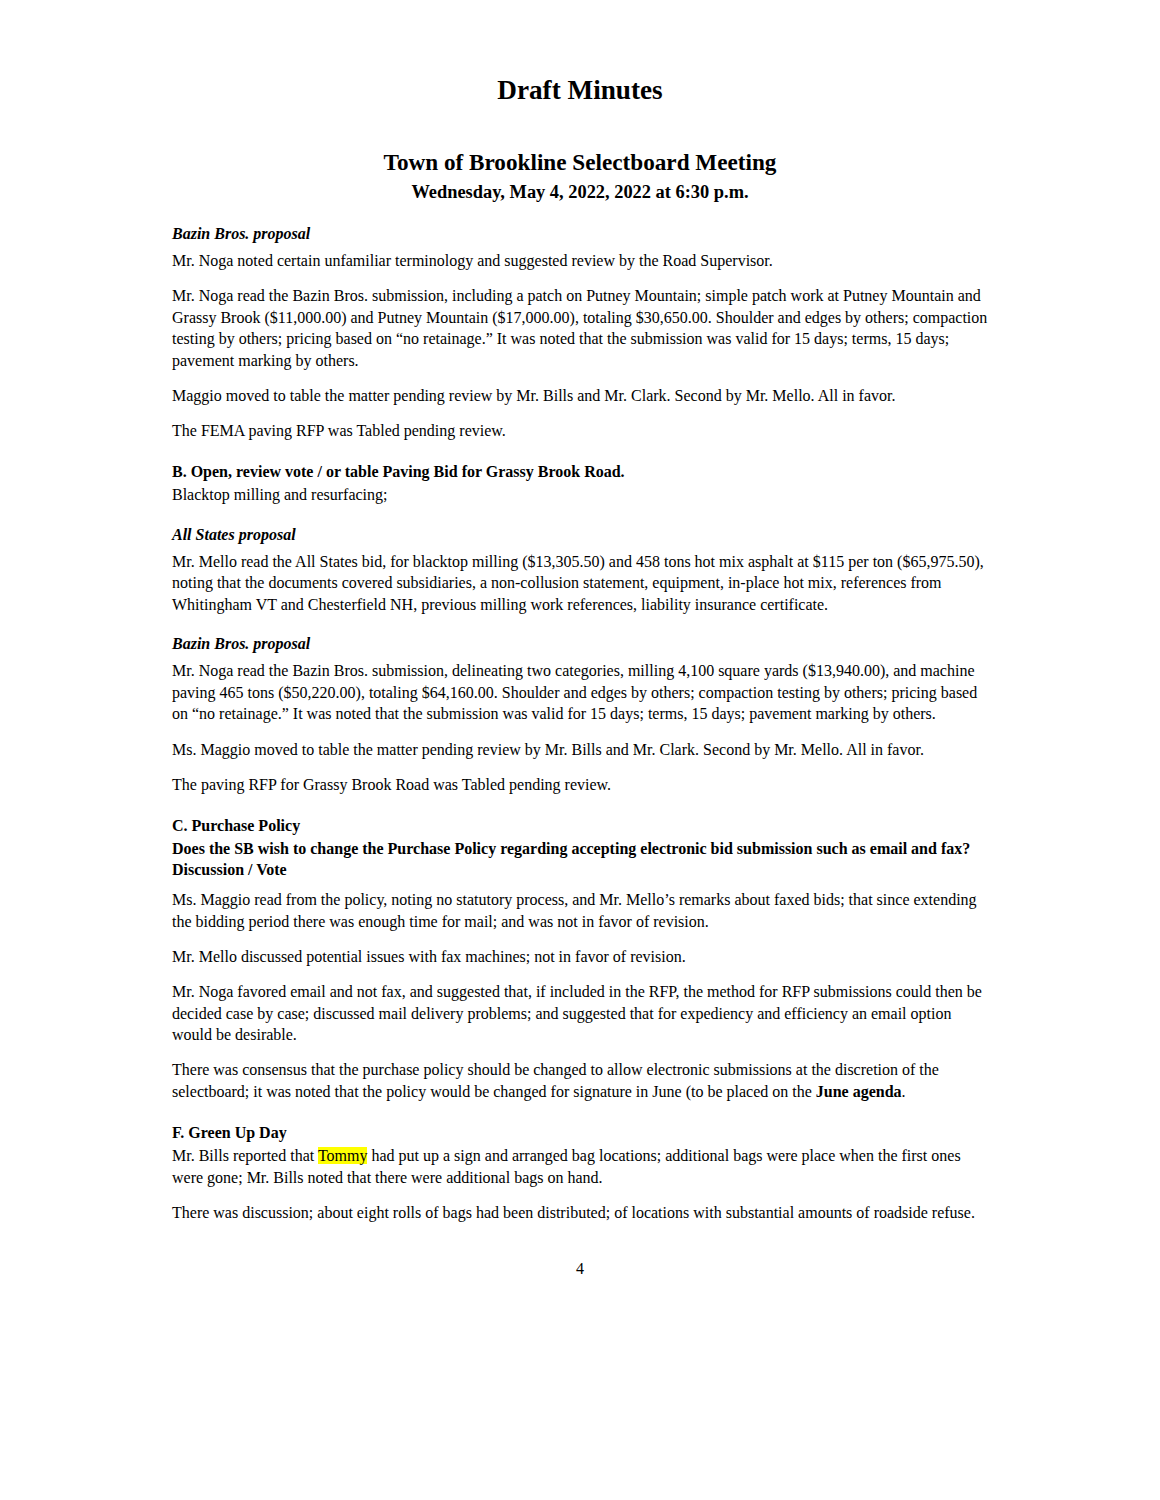Draft Minutes
Town of Brookline Selectboard Meeting
Wednesday, May 4, 2022, 2022 at 6:30 p.m.
Bazin Bros. proposal
Mr. Noga noted certain unfamiliar terminology and suggested review by the Road Supervisor.
Mr. Noga read the Bazin Bros. submission, including a patch on Putney Mountain; simple patch work at Putney Mountain and Grassy Brook ($11,000.00) and Putney Mountain ($17,000.00), totaling $30,650.00. Shoulder and edges by others; compaction testing by others; pricing based on “no retainage.” It was noted that the submission was valid for 15 days; terms, 15 days; pavement marking by others.
Maggio moved to table the matter pending review by Mr. Bills and Mr. Clark. Second by Mr. Mello. All in favor.
The FEMA paving RFP was Tabled pending review.
B. Open, review vote / or table Paving Bid for Grassy Brook Road.
Blacktop milling and resurfacing;
All States proposal
Mr. Mello read the All States bid, for blacktop milling ($13,305.50) and 458 tons hot mix asphalt at $115 per ton ($65,975.50), noting that the documents covered subsidiaries, a non-collusion statement, equipment, in-place hot mix, references from Whitingham VT and Chesterfield NH, previous milling work references, liability insurance certificate.
Bazin Bros. proposal
Mr. Noga read the Bazin Bros. submission, delineating two categories, milling 4,100 square yards ($13,940.00), and machine paving 465 tons ($50,220.00), totaling $64,160.00. Shoulder and edges by others; compaction testing by others; pricing based on “no retainage.” It was noted that the submission was valid for 15 days; terms, 15 days; pavement marking by others.
Ms. Maggio moved to table the matter pending review by Mr. Bills and Mr. Clark. Second by Mr. Mello. All in favor.
The paving RFP for Grassy Brook Road was Tabled pending review.
C. Purchase Policy
Does the SB wish to change the Purchase Policy regarding accepting electronic bid submission such as email and fax? Discussion / Vote
Ms. Maggio read from the policy, noting no statutory process, and Mr. Mello’s remarks about faxed bids; that since extending the bidding period there was enough time for mail; and was not in favor of revision.
Mr. Mello discussed potential issues with fax machines; not in favor of revision.
Mr. Noga favored email and not fax, and suggested that, if included in the RFP, the method for RFP submissions could then be decided case by case; discussed mail delivery problems; and suggested that for expediency and efficiency an email option would be desirable.
There was consensus that the purchase policy should be changed to allow electronic submissions at the discretion of the selectboard; it was noted that the policy would be changed for signature in June (to be placed on the June agenda.
F. Green Up Day
Mr. Bills reported that Tommy had put up a sign and arranged bag locations; additional bags were place when the first ones were gone; Mr. Bills noted that there were additional bags on hand.
There was discussion; about eight rolls of bags had been distributed; of locations with substantial amounts of roadside refuse.
4